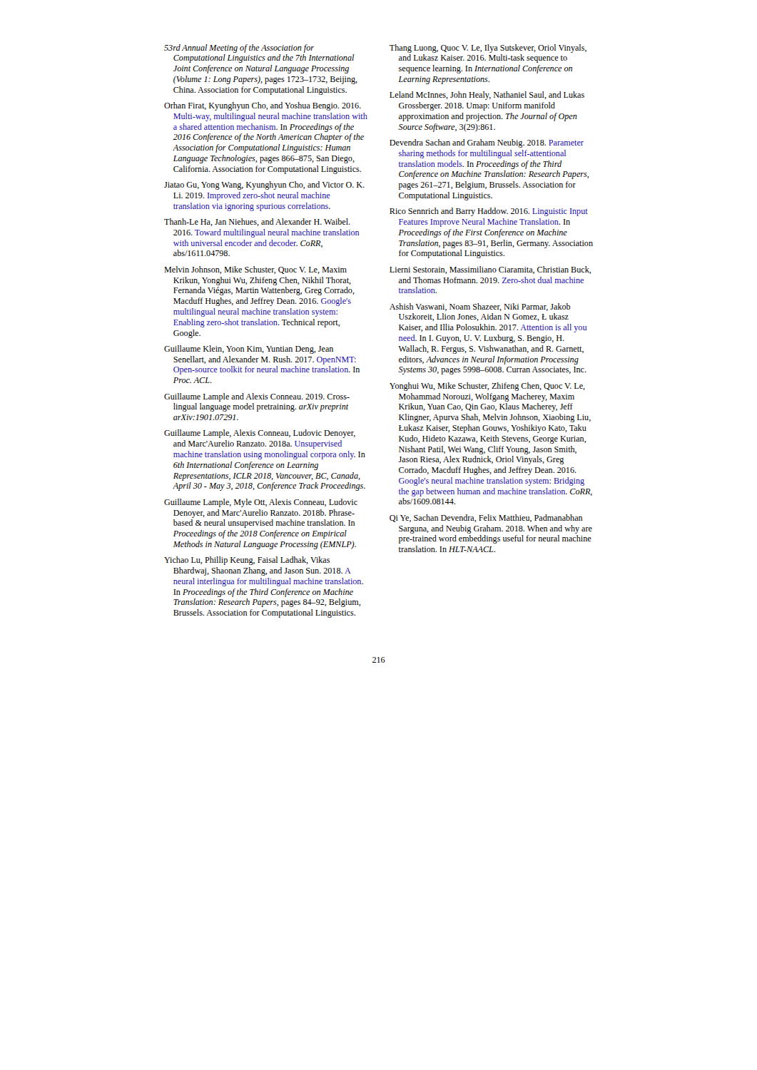53rd Annual Meeting of the Association for Computational Linguistics and the 7th International Joint Conference on Natural Language Processing (Volume 1: Long Papers), pages 1723–1732, Beijing, China. Association for Computational Linguistics.
Orhan Firat, Kyunghyun Cho, and Yoshua Bengio. 2016. Multi-way, multilingual neural machine translation with a shared attention mechanism. In Proceedings of the 2016 Conference of the North American Chapter of the Association for Computational Linguistics: Human Language Technologies, pages 866–875, San Diego, California. Association for Computational Linguistics.
Jiatao Gu, Yong Wang, Kyunghyun Cho, and Victor O. K. Li. 2019. Improved zero-shot neural machine translation via ignoring spurious correlations.
Thanh-Le Ha, Jan Niehues, and Alexander H. Waibel. 2016. Toward multilingual neural machine translation with universal encoder and decoder. CoRR, abs/1611.04798.
Melvin Johnson, Mike Schuster, Quoc V. Le, Maxim Krikun, Yonghui Wu, Zhifeng Chen, Nikhil Thorat, Fernanda Viégas, Martin Wattenberg, Greg Corrado, Macduff Hughes, and Jeffrey Dean. 2016. Google's multilingual neural machine translation system: Enabling zero-shot translation. Technical report, Google.
Guillaume Klein, Yoon Kim, Yuntian Deng, Jean Senellart, and Alexander M. Rush. 2017. OpenNMT: Open-source toolkit for neural machine translation. In Proc. ACL.
Guillaume Lample and Alexis Conneau. 2019. Cross-lingual language model pretraining. arXiv preprint arXiv:1901.07291.
Guillaume Lample, Alexis Conneau, Ludovic Denoyer, and Marc'Aurelio Ranzato. 2018a. Unsupervised machine translation using monolingual corpora only. In 6th International Conference on Learning Representations, ICLR 2018, Vancouver, BC, Canada, April 30 - May 3, 2018, Conference Track Proceedings.
Guillaume Lample, Myle Ott, Alexis Conneau, Ludovic Denoyer, and Marc'Aurelio Ranzato. 2018b. Phrase-based & neural unsupervised machine translation. In Proceedings of the 2018 Conference on Empirical Methods in Natural Language Processing (EMNLP).
Yichao Lu, Phillip Keung, Faisal Ladhak, Vikas Bhardwaj, Shaonan Zhang, and Jason Sun. 2018. A neural interlingua for multilingual machine translation. In Proceedings of the Third Conference on Machine Translation: Research Papers, pages 84–92, Belgium, Brussels. Association for Computational Linguistics.
Thang Luong, Quoc V. Le, Ilya Sutskever, Oriol Vinyals, and Lukasz Kaiser. 2016. Multi-task sequence to sequence learning. In International Conference on Learning Representations.
Leland McInnes, John Healy, Nathaniel Saul, and Lukas Grossberger. 2018. Umap: Uniform manifold approximation and projection. The Journal of Open Source Software, 3(29):861.
Devendra Sachan and Graham Neubig. 2018. Parameter sharing methods for multilingual self-attentional translation models. In Proceedings of the Third Conference on Machine Translation: Research Papers, pages 261–271, Belgium, Brussels. Association for Computational Linguistics.
Rico Sennrich and Barry Haddow. 2016. Linguistic Input Features Improve Neural Machine Translation. In Proceedings of the First Conference on Machine Translation, pages 83–91, Berlin, Germany. Association for Computational Linguistics.
Lierni Sestorain, Massimiliano Ciaramita, Christian Buck, and Thomas Hofmann. 2019. Zero-shot dual machine translation.
Ashish Vaswani, Noam Shazeer, Niki Parmar, Jakob Uszkoreit, Llion Jones, Aidan N Gomez, Ł ukasz Kaiser, and Illia Polosukhin. 2017. Attention is all you need. In I. Guyon, U. V. Luxburg, S. Bengio, H. Wallach, R. Fergus, S. Vishwanathan, and R. Garnett, editors, Advances in Neural Information Processing Systems 30, pages 5998–6008. Curran Associates, Inc.
Yonghui Wu, Mike Schuster, Zhifeng Chen, Quoc V. Le, Mohammad Norouzi, Wolfgang Macherey, Maxim Krikun, Yuan Cao, Qin Gao, Klaus Macherey, Jeff Klingner, Apurva Shah, Melvin Johnson, Xiaobing Liu, Łukasz Kaiser, Stephan Gouws, Yoshikiyo Kato, Taku Kudo, Hideto Kazawa, Keith Stevens, George Kurian, Nishant Patil, Wei Wang, Cliff Young, Jason Smith, Jason Riesa, Alex Rudnick, Oriol Vinyals, Greg Corrado, Macduff Hughes, and Jeffrey Dean. 2016. Google's neural machine translation system: Bridging the gap between human and machine translation. CoRR, abs/1609.08144.
Qi Ye, Sachan Devendra, Felix Matthieu, Padmanabhan Sarguna, and Neubig Graham. 2018. When and why are pre-trained word embeddings useful for neural machine translation. In HLT-NAACL.
216